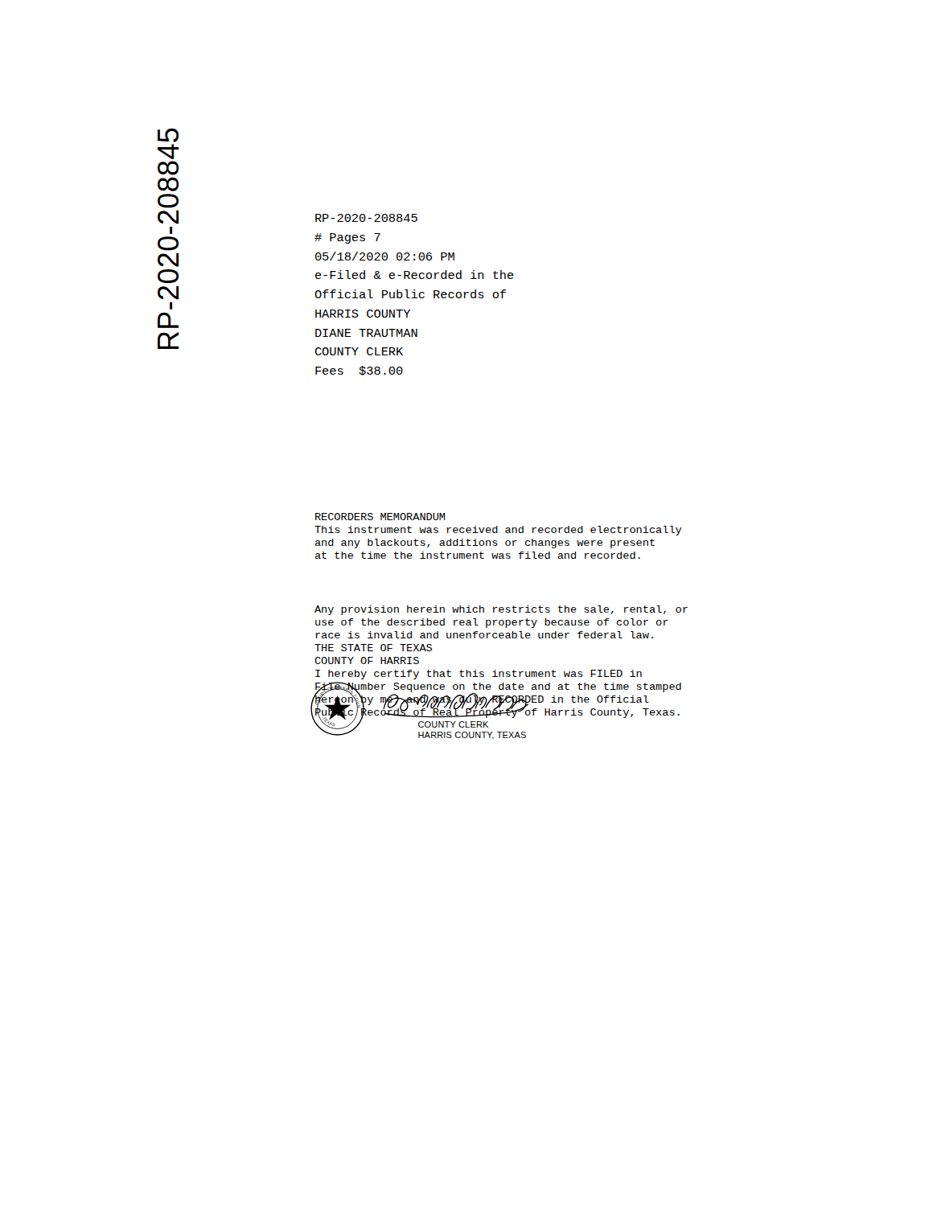RP-2020-208845
RP-2020-208845 # Pages 7 05/18/2020 02:06 PM e-Filed & e-Recorded in the Official Public Records of HARRIS COUNTY DIANE TRAUTMAN COUNTY CLERK Fees $38.00
RECORDERS MEMORANDUM This instrument was received and recorded electronically and any blackouts, additions or changes were present at the time the instrument was filed and recorded.
Any provision herein which restricts the sale, rental, or use of the described real property because of color or race is invalid and unenforceable under federal law. THE STATE OF TEXAS COUNTY OF HARRIS I hereby certify that this instrument was FILED in File Number Sequence on the date and at the time stamped hereon by me; and was duly RECORDED in the Official Public Records of Real Property of Harris County, Texas.
COURT OF HARRIS COUNTY TEXAS
COUNTY CLERK
HARRIS COUNTY, TEXAS